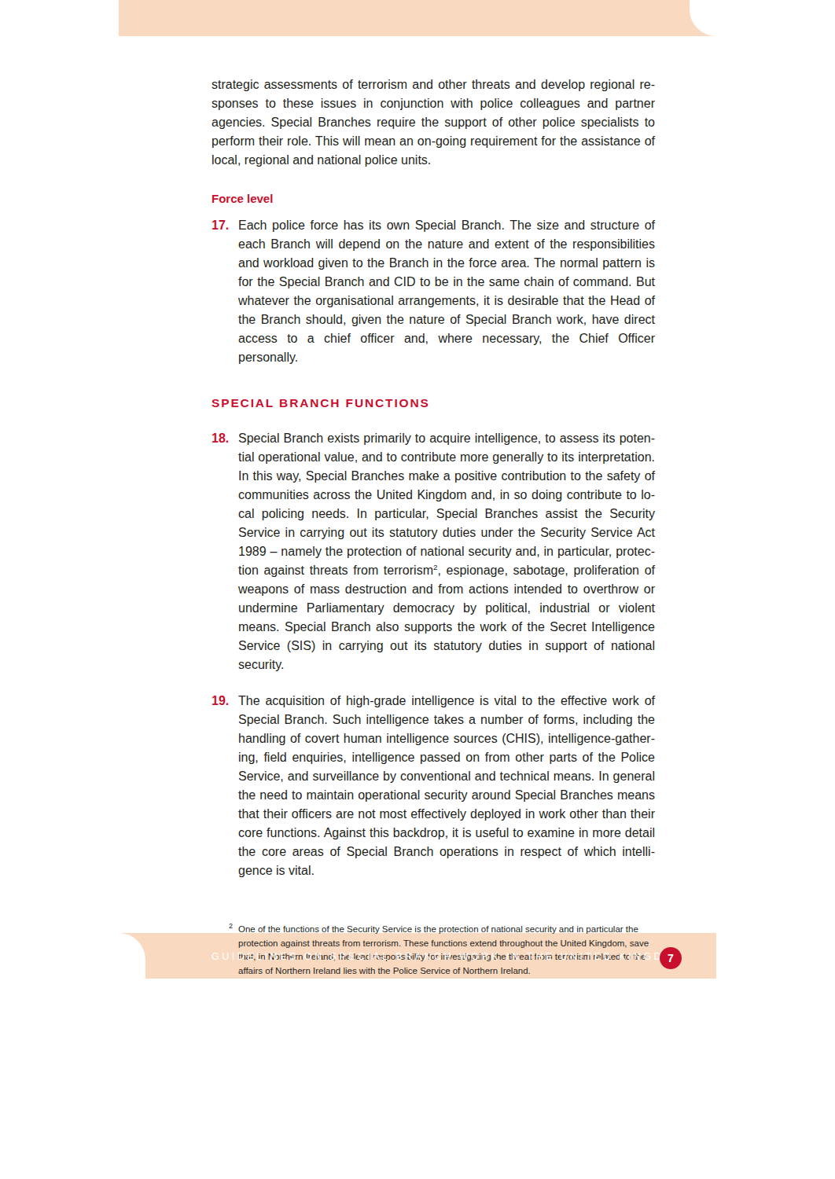strategic assessments of terrorism and other threats and develop regional responses to these issues in conjunction with police colleagues and partner agencies. Special Branches require the support of other police specialists to perform their role. This will mean an on-going requirement for the assistance of local, regional and national police units.
Force level
17.
Each police force has its own Special Branch. The size and structure of each Branch will depend on the nature and extent of the responsibilities and workload given to the Branch in the force area. The normal pattern is for the Special Branch and CID to be in the same chain of command. But whatever the organisational arrangements, it is desirable that the Head of the Branch should, given the nature of Special Branch work, have direct access to a chief officer and, where necessary, the Chief Officer personally.
Special Branch Functions
18.
Special Branch exists primarily to acquire intelligence, to assess its potential operational value, and to contribute more generally to its interpretation. In this way, Special Branches make a positive contribution to the safety of communities across the United Kingdom and, in so doing contribute to local policing needs. In particular, Special Branches assist the Security Service in carrying out its statutory duties under the Security Service Act 1989 – namely the protection of national security and, in particular, protection against threats from terrorism2, espionage, sabotage, proliferation of weapons of mass destruction and from actions intended to overthrow or undermine Parliamentary democracy by political, industrial or violent means. Special Branch also supports the work of the Secret Intelligence Service (SIS) in carrying out its statutory duties in support of national security.
19.
The acquisition of high-grade intelligence is vital to the effective work of Special Branch. Such intelligence takes a number of forms, including the handling of covert human intelligence sources (CHIS), intelligence-gathering, field enquiries, intelligence passed on from other parts of the Police Service, and surveillance by conventional and technical means. In general the need to maintain operational security around Special Branches means that their officers are not most effectively deployed in work other than their core functions. Against this backdrop, it is useful to examine in more detail the core areas of Special Branch operations in respect of which intelligence is vital.
2
One of the functions of the Security Service is the protection of national security and in particular the protection against threats from terrorism. These functions extend throughout the United Kingdom, save that, in Northern Ireland, the lead responsibility for investigating the threat from terrorism related to the affairs of Northern Ireland lies with the Police Service of Northern Ireland.
Guidelines on Special Branch work in the United Kingdom
7